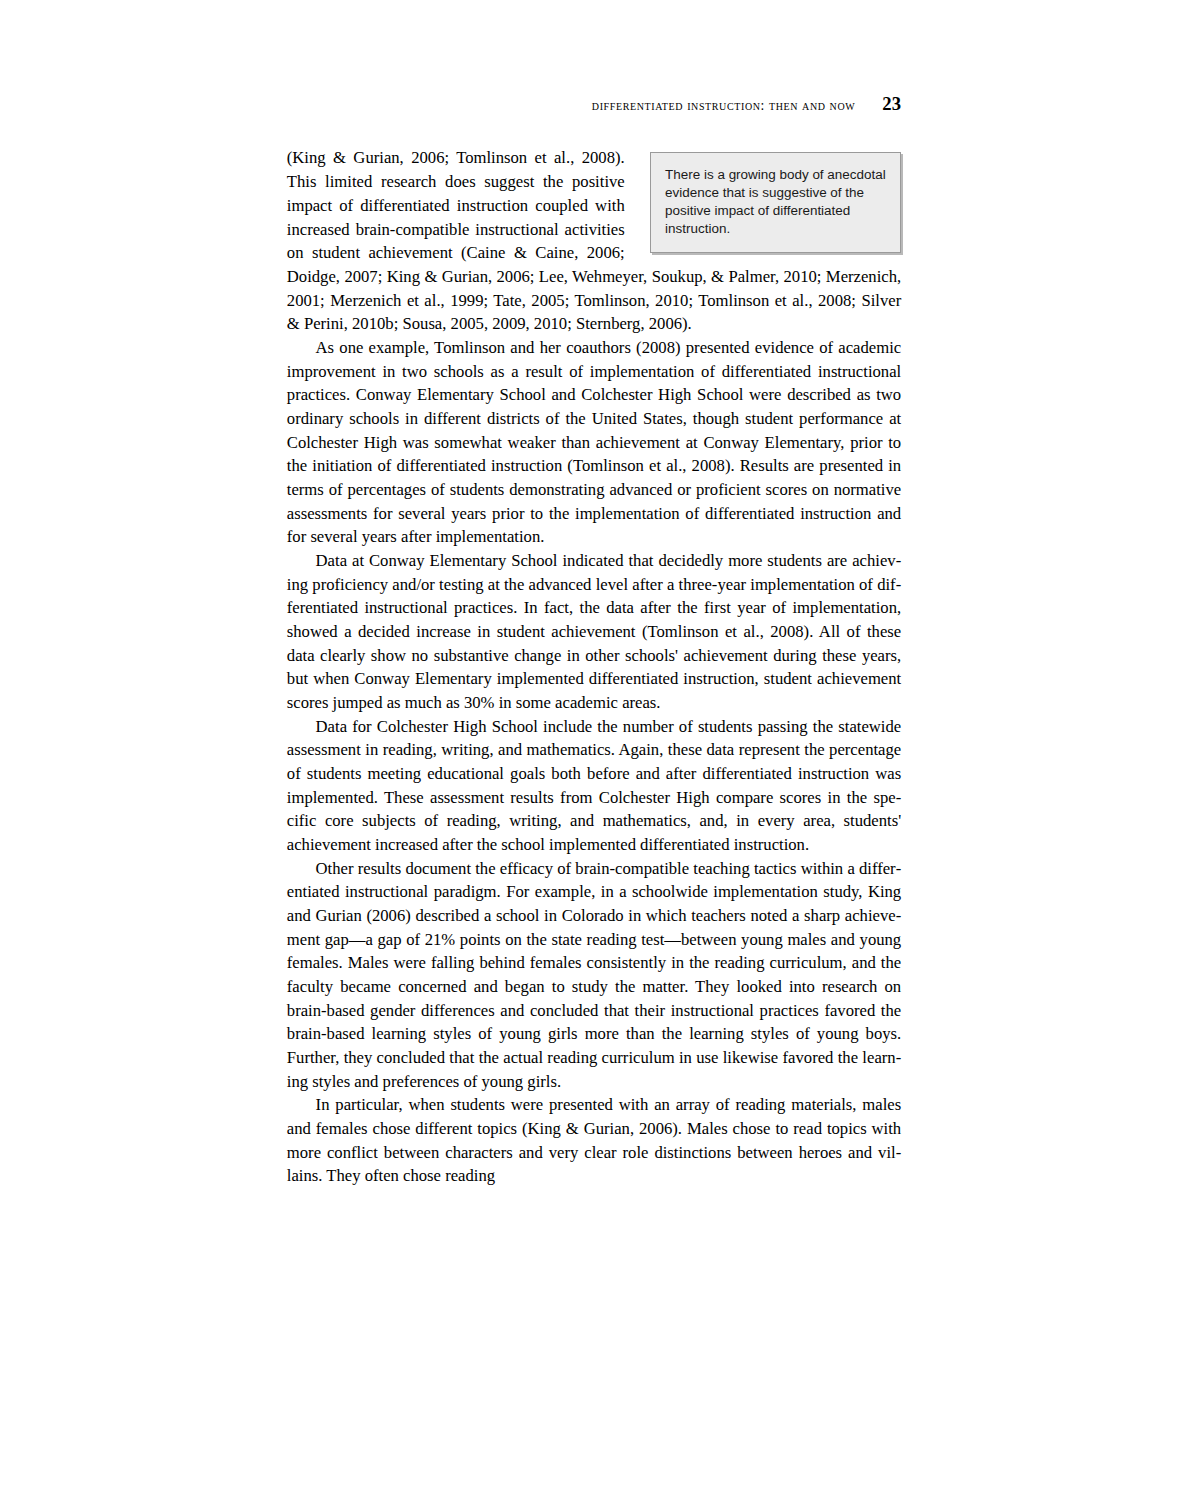Differentiated Instruction: Then and Now 23
There is a growing body of anecdotal evidence that is suggestive of the positive impact of differentiated instruction.
(King & Gurian, 2006; Tomlinson et al., 2008). This limited research does suggest the positive impact of differentiated instruction coupled with increased brain-compatible instructional activities on student achievement (Caine & Caine, 2006; Doidge, 2007; King & Gurian, 2006; Lee, Wehmeyer, Soukup, & Palmer, 2010; Merzenich, 2001; Merzenich et al., 1999; Tate, 2005; Tomlinson, 2010; Tomlinson et al., 2008; Silver & Perini, 2010b; Sousa, 2005, 2009, 2010; Sternberg, 2006).
As one example, Tomlinson and her coauthors (2008) presented evidence of academic improvement in two schools as a result of implementation of differentiated instructional practices. Conway Elementary School and Colchester High School were described as two ordinary schools in different districts of the United States, though student performance at Colchester High was somewhat weaker than achievement at Conway Elementary, prior to the initiation of differentiated instruction (Tomlinson et al., 2008). Results are presented in terms of percentages of students demonstrating advanced or proficient scores on normative assessments for several years prior to the implementation of differentiated instruction and for several years after implementation.
Data at Conway Elementary School indicated that decidedly more students are achieving proficiency and/or testing at the advanced level after a three-year implementation of differentiated instructional practices. In fact, the data after the first year of implementation, showed a decided increase in student achievement (Tomlinson et al., 2008). All of these data clearly show no substantive change in other schools' achievement during these years, but when Conway Elementary implemented differentiated instruction, student achievement scores jumped as much as 30% in some academic areas.
Data for Colchester High School include the number of students passing the statewide assessment in reading, writing, and mathematics. Again, these data represent the percentage of students meeting educational goals both before and after differentiated instruction was implemented. These assessment results from Colchester High compare scores in the specific core subjects of reading, writing, and mathematics, and, in every area, students' achievement increased after the school implemented differentiated instruction.
Other results document the efficacy of brain-compatible teaching tactics within a differentiated instructional paradigm. For example, in a schoolwide implementation study, King and Gurian (2006) described a school in Colorado in which teachers noted a sharp achievement gap—a gap of 21% points on the state reading test—between young males and young females. Males were falling behind females consistently in the reading curriculum, and the faculty became concerned and began to study the matter. They looked into research on brain-based gender differences and concluded that their instructional practices favored the brain-based learning styles of young girls more than the learning styles of young boys. Further, they concluded that the actual reading curriculum in use likewise favored the learning styles and preferences of young girls.
In particular, when students were presented with an array of reading materials, males and females chose different topics (King & Gurian, 2006). Males chose to read topics with more conflict between characters and very clear role distinctions between heroes and villains. They often chose reading